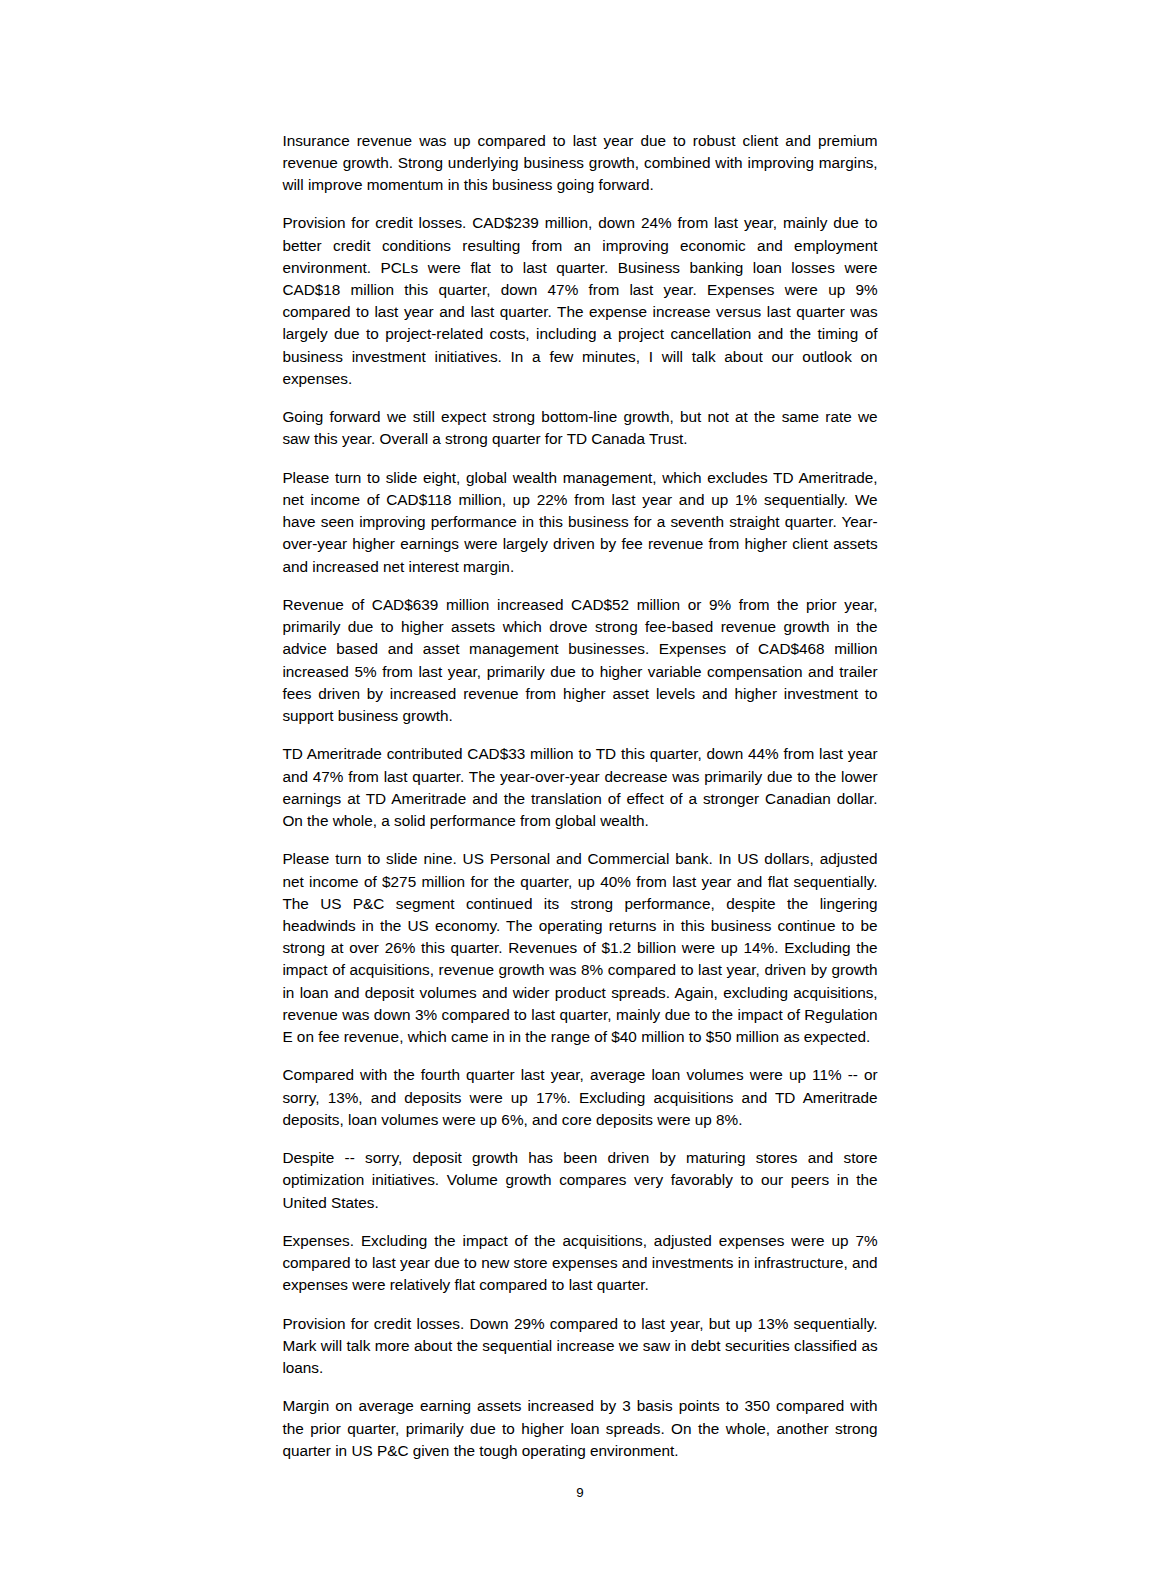Insurance revenue was up compared to last year due to robust client and premium revenue growth. Strong underlying business growth, combined with improving margins, will improve momentum in this business going forward.
Provision for credit losses. CAD$239 million, down 24% from last year, mainly due to better credit conditions resulting from an improving economic and employment environment. PCLs were flat to last quarter. Business banking loan losses were CAD$18 million this quarter, down 47% from last year. Expenses were up 9% compared to last year and last quarter. The expense increase versus last quarter was largely due to project-related costs, including a project cancellation and the timing of business investment initiatives. In a few minutes, I will talk about our outlook on expenses.
Going forward we still expect strong bottom-line growth, but not at the same rate we saw this year. Overall a strong quarter for TD Canada Trust.
Please turn to slide eight, global wealth management, which excludes TD Ameritrade, net income of CAD$118 million, up 22% from last year and up 1% sequentially. We have seen improving performance in this business for a seventh straight quarter. Year-over-year higher earnings were largely driven by fee revenue from higher client assets and increased net interest margin.
Revenue of CAD$639 million increased CAD$52 million or 9% from the prior year, primarily due to higher assets which drove strong fee-based revenue growth in the advice based and asset management businesses. Expenses of CAD$468 million increased 5% from last year, primarily due to higher variable compensation and trailer fees driven by increased revenue from higher asset levels and higher investment to support business growth.
TD Ameritrade contributed CAD$33 million to TD this quarter, down 44% from last year and 47% from last quarter. The year-over-year decrease was primarily due to the lower earnings at TD Ameritrade and the translation of effect of a stronger Canadian dollar. On the whole, a solid performance from global wealth.
Please turn to slide nine. US Personal and Commercial bank. In US dollars, adjusted net income of $275 million for the quarter, up 40% from last year and flat sequentially. The US P&C segment continued its strong performance, despite the lingering headwinds in the US economy. The operating returns in this business continue to be strong at over 26% this quarter. Revenues of $1.2 billion were up 14%. Excluding the impact of acquisitions, revenue growth was 8% compared to last year, driven by growth in loan and deposit volumes and wider product spreads. Again, excluding acquisitions, revenue was down 3% compared to last quarter, mainly due to the impact of Regulation E on fee revenue, which came in in the range of $40 million to $50 million as expected.
Compared with the fourth quarter last year, average loan volumes were up 11% -- or sorry, 13%, and deposits were up 17%. Excluding acquisitions and TD Ameritrade deposits, loan volumes were up 6%, and core deposits were up 8%.
Despite -- sorry, deposit growth has been driven by maturing stores and store optimization initiatives. Volume growth compares very favorably to our peers in the United States.
Expenses. Excluding the impact of the acquisitions, adjusted expenses were up 7% compared to last year due to new store expenses and investments in infrastructure, and expenses were relatively flat compared to last quarter.
Provision for credit losses. Down 29% compared to last year, but up 13% sequentially. Mark will talk more about the sequential increase we saw in debt securities classified as loans.
Margin on average earning assets increased by 3 basis points to 350 compared with the prior quarter, primarily due to higher loan spreads. On the whole, another strong quarter in US P&C given the tough operating environment.
9